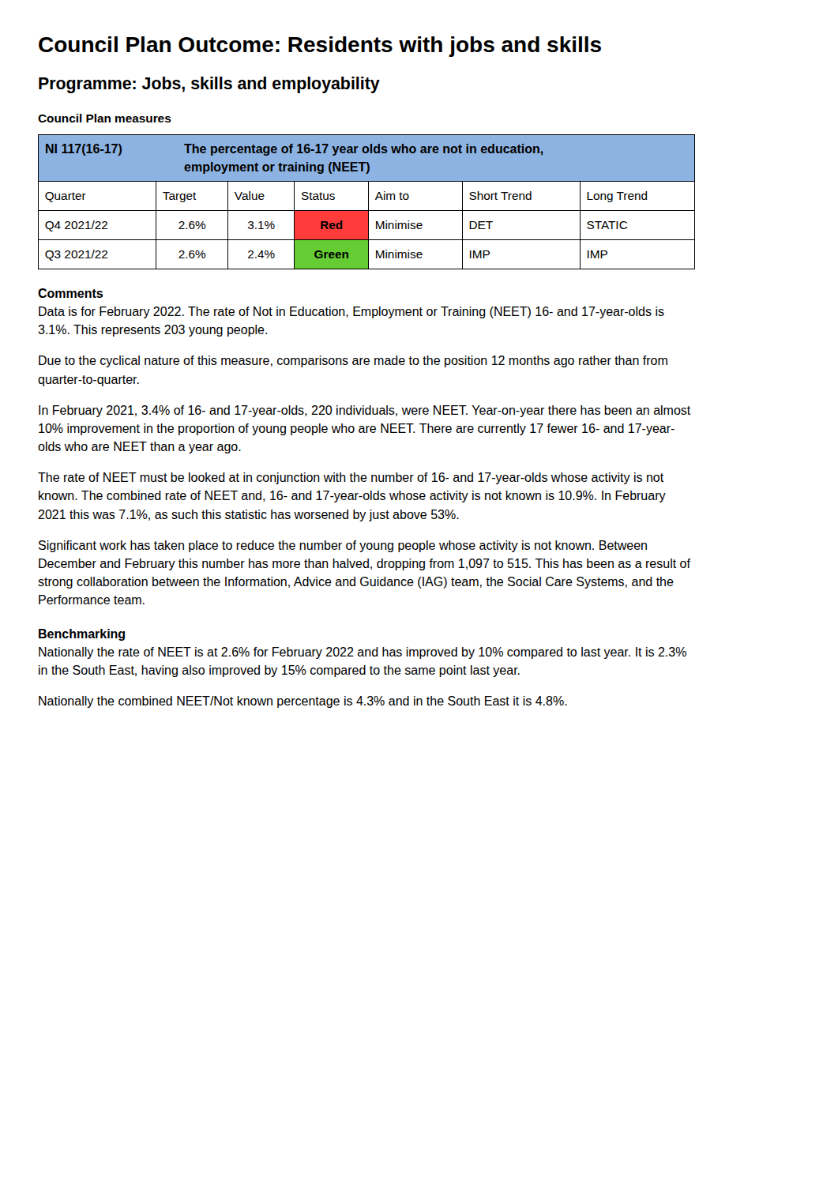Council Plan Outcome: Residents with jobs and skills
Programme: Jobs, skills and employability
Council Plan measures
NI 117(16-17) The percentage of 16-17 year olds who are not in education, employment or training (NEET)
| Quarter | Target | Value | Status | Aim to | Short Trend | Long Trend |
| --- | --- | --- | --- | --- | --- | --- |
| Q4 2021/22 | 2.6% | 3.1% | Red | Minimise | DET | STATIC |
| Q3 2021/22 | 2.6% | 2.4% | Green | Minimise | IMP | IMP |
Comments
Data is for February 2022. The rate of Not in Education, Employment or Training (NEET) 16- and 17-year-olds is 3.1%. This represents 203 young people.
Due to the cyclical nature of this measure, comparisons are made to the position 12 months ago rather than from quarter-to-quarter.
In February 2021, 3.4% of 16- and 17-year-olds, 220 individuals, were NEET. Year-on-year there has been an almost 10% improvement in the proportion of young people who are NEET. There are currently 17 fewer 16- and 17-year-olds who are NEET than a year ago.
The rate of NEET must be looked at in conjunction with the number of 16- and 17-year-olds whose activity is not known. The combined rate of NEET and, 16- and 17-year-olds whose activity is not known is 10.9%. In February 2021 this was 7.1%, as such this statistic has worsened by just above 53%.
Significant work has taken place to reduce the number of young people whose activity is not known. Between December and February this number has more than halved, dropping from 1,097 to 515. This has been as a result of strong collaboration between the Information, Advice and Guidance (IAG) team, the Social Care Systems, and the Performance team.
Benchmarking
Nationally the rate of NEET is at 2.6% for February 2022 and has improved by 10% compared to last year. It is 2.3% in the South East, having also improved by 15% compared to the same point last year.
Nationally the combined NEET/Not known percentage is 4.3% and in the South East it is 4.8%.